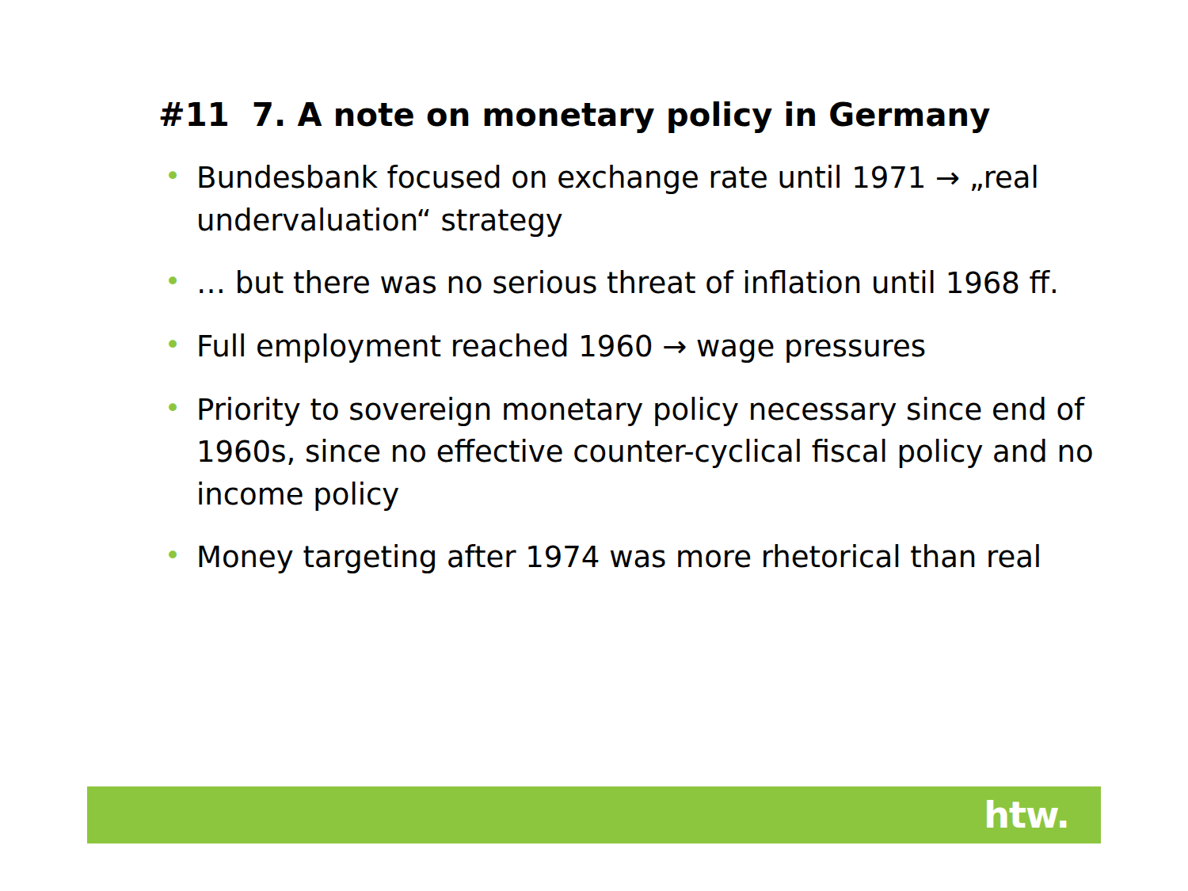#11 7. A note on monetary policy in Germany
Bundesbank focused on exchange rate until 1971 → „real undervaluation“ strategy
… but there was no serious threat of inflation until 1968 ff.
Full employment reached 1960 → wage pressures
Priority to sovereign monetary policy necessary since end of 1960s, since no effective counter-cyclical fiscal policy and no income policy
Money targeting after 1974 was more rhetorical than real
htw.